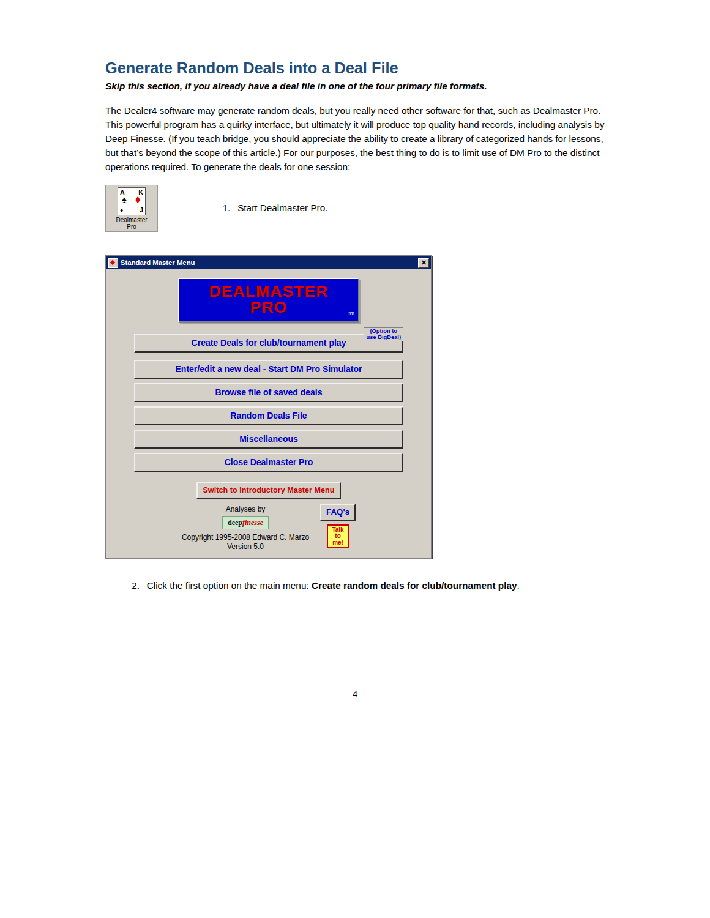Generate Random Deals into a Deal File
Skip this section, if you already have a deal file in one of the four primary file formats.
The Dealer4 software may generate random deals, but you really need other software for that, such as Dealmaster Pro. This powerful program has a quirky interface, but ultimately it will produce top quality hand records, including analysis by Deep Finesse. (If you teach bridge, you should appreciate the ability to create a library of categorized hands for lessons, but that’s beyond the scope of this article.) For our purposes, the best thing to do is to limit use of DM Pro to the distinct operations required. To generate the deals for one session:
A K ♠ ♦ ♦ J
Dealmaster
Pro
Start Dealmaster Pro.
Standard Master Menu
✕
DEALMASTER
PRO
tm
Create Deals for club/tournament play (Option to
use BigDeal)
Enter/edit a new deal - Start DM Pro Simulator
Browse file of saved deals
Random Deals File
Miscellaneous
Close Dealmaster Pro
Switch to Introductory Master Menu
Analyses by
deep finesse
Copyright 1995-2008 Edward C. Marzo
Version 5.0
FAQ's
Talk
to
me!
Click the first option on the main menu: Create random deals for club/tournament play.
4